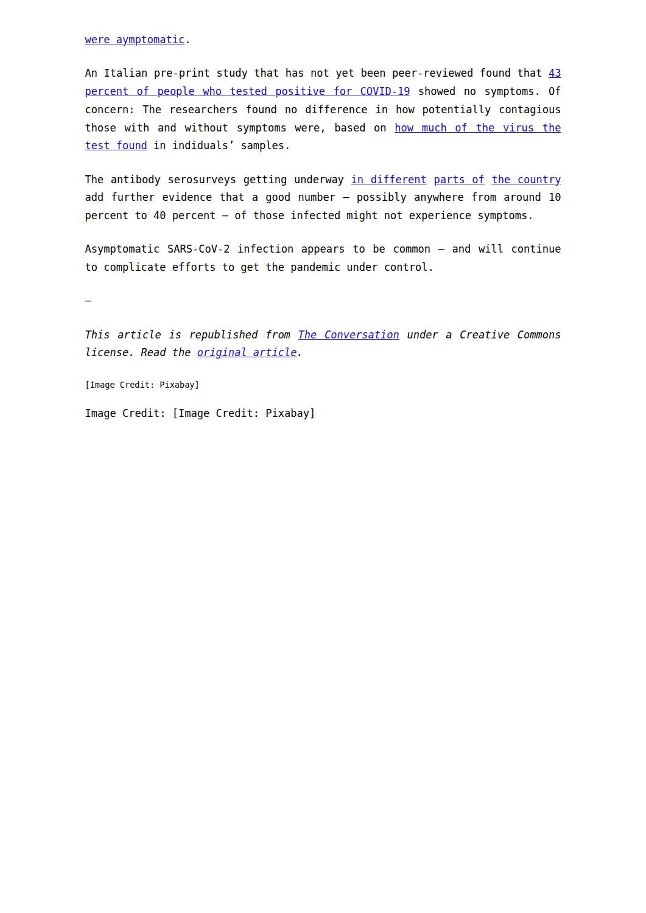were aymptomatic.
An Italian pre-print study that has not yet been peer-reviewed found that 43 percent of people who tested positive for COVID-19 showed no symptoms. Of concern: The researchers found no difference in how potentially contagious those with and without symptoms were, based on how much of the virus the test found in indiduals’ samples.
The antibody serosurveys getting underway in different parts of the country add further evidence that a good number — possibly anywhere from around 10 percent to 40 percent — of those infected might not experience symptoms.
Asymptomatic SARS-CoV-2 infection appears to be common — and will continue to complicate efforts to get the pandemic under control.
—
This article is republished from The Conversation under a Creative Commons license. Read the original article.
[Image Credit: Pixabay]
Image Credit: [Image Credit: Pixabay]